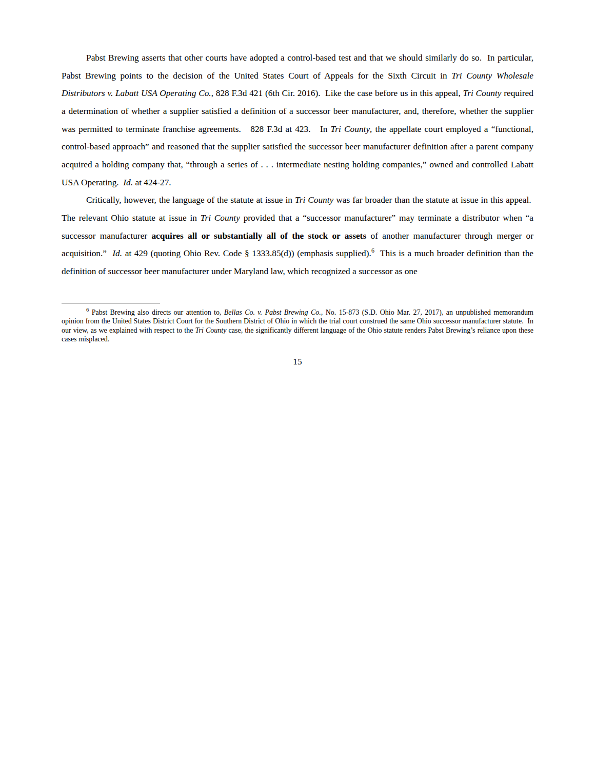Pabst Brewing asserts that other courts have adopted a control-based test and that we should similarly do so. In particular, Pabst Brewing points to the decision of the United States Court of Appeals for the Sixth Circuit in Tri County Wholesale Distributors v. Labatt USA Operating Co., 828 F.3d 421 (6th Cir. 2016). Like the case before us in this appeal, Tri County required a determination of whether a supplier satisfied a definition of a successor beer manufacturer, and, therefore, whether the supplier was permitted to terminate franchise agreements. 828 F.3d at 423. In Tri County, the appellate court employed a “functional, control-based approach” and reasoned that the supplier satisfied the successor beer manufacturer definition after a parent company acquired a holding company that, “through a series of . . . intermediate nesting holding companies,” owned and controlled Labatt USA Operating. Id. at 424-27.
Critically, however, the language of the statute at issue in Tri County was far broader than the statute at issue in this appeal. The relevant Ohio statute at issue in Tri County provided that a “successor manufacturer” may terminate a distributor when “a successor manufacturer acquires all or substantially all of the stock or assets of another manufacturer through merger or acquisition.” Id. at 429 (quoting Ohio Rev. Code § 1333.85(d)) (emphasis supplied).6 This is a much broader definition than the definition of successor beer manufacturer under Maryland law, which recognized a successor as one
6 Pabst Brewing also directs our attention to, Bellas Co. v. Pabst Brewing Co., No. 15-873 (S.D. Ohio Mar. 27, 2017), an unpublished memorandum opinion from the United States District Court for the Southern District of Ohio in which the trial court construed the same Ohio successor manufacturer statute. In our view, as we explained with respect to the Tri County case, the significantly different language of the Ohio statute renders Pabst Brewing’s reliance upon these cases misplaced.
15